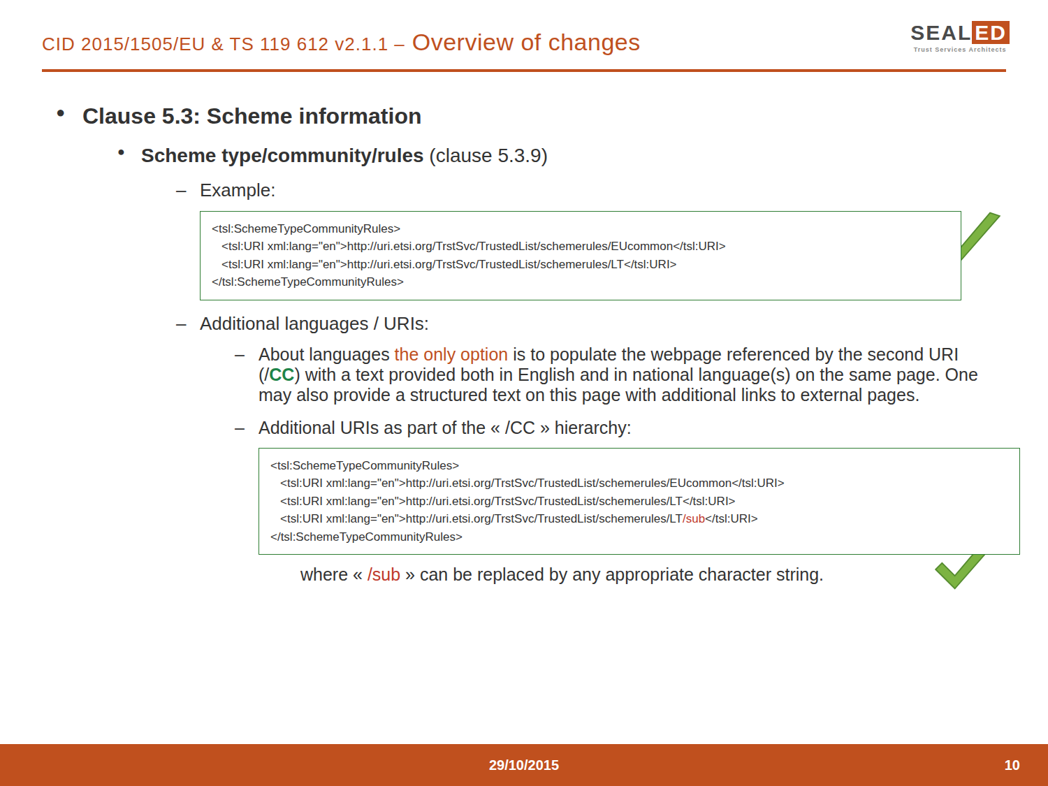SEALED
Trust Services Architects
CID 2015/1505/EU & TS 119 612 v2.1.1 – Overview of changes
Clause 5.3: Scheme information
Scheme type/community/rules (clause 5.3.9)
Example:
<tsl:SchemeTypeCommunityRules>
<tsl:URI xml:lang="en">http://uri.etsi.org/TrstSvc/TrustedList/schemerules/EUcommon</tsl:URI>
<tsl:URI xml:lang="en">http://uri.etsi.org/TrstSvc/TrustedList/schemerules/LT</tsl:URI>
</tsl:SchemeTypeCommunityRules>
Additional languages / URIs:
About languages the only option is to populate the webpage referenced by the second URI (/CC) with a text provided both in English and in national language(s) on the same page. One may also provide a structured text on this page with additional links to external pages.
Additional URIs as part of the « /CC » hierarchy:
<tsl:SchemeTypeCommunityRules>
<tsl:URI xml:lang="en">http://uri.etsi.org/TrstSvc/TrustedList/schemerules/EUcommon</tsl:URI>
<tsl:URI xml:lang="en">http://uri.etsi.org/TrstSvc/TrustedList/schemerules/LT</tsl:URI>
<tsl:URI xml:lang="en">http://uri.etsi.org/TrstSvc/TrustedList/schemerules/LT/sub</tsl:URI>
</tsl:SchemeTypeCommunityRules>
where « /sub » can be replaced by any appropriate character string.
29/10/2015 10